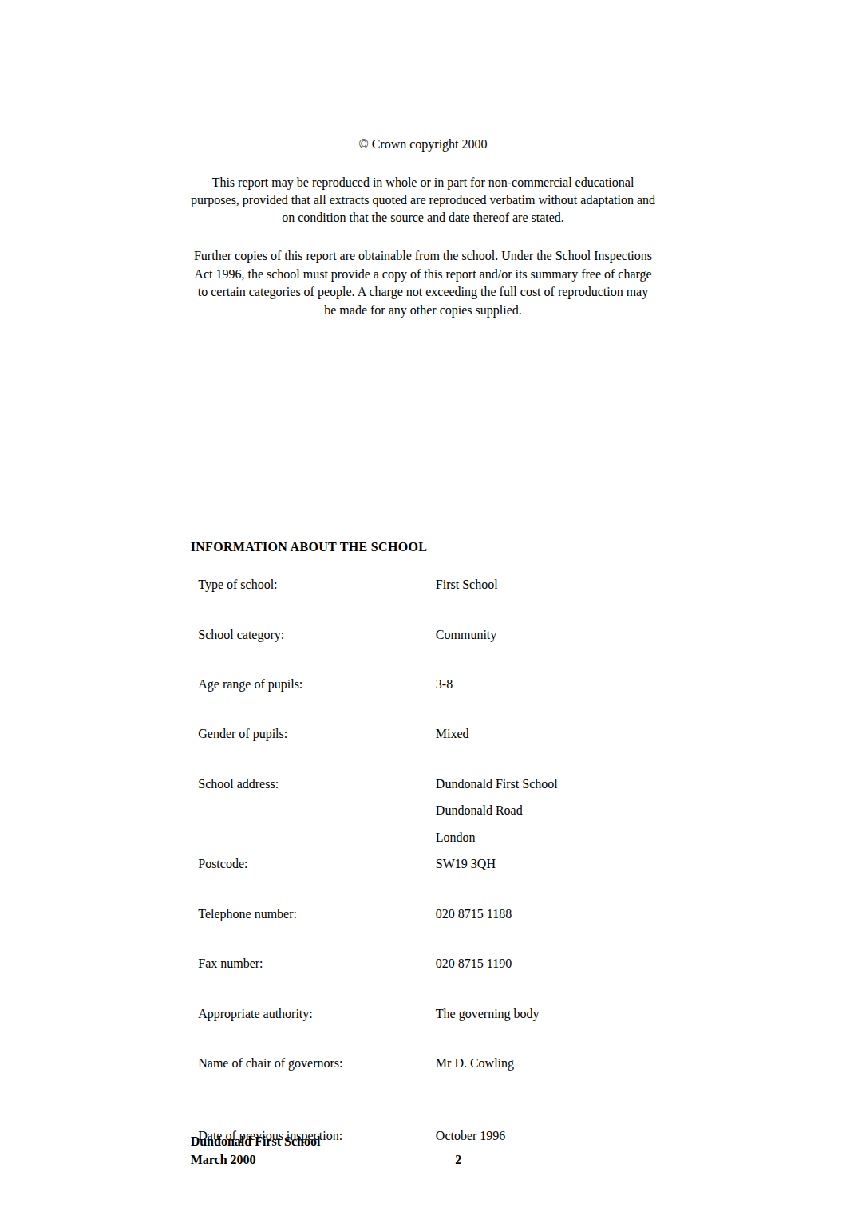© Crown copyright 2000
This report may be reproduced in whole or in part for non-commercial educational purposes, provided that all extracts quoted are reproduced verbatim without adaptation and on condition that the source and date thereof are stated.
Further copies of this report are obtainable from the school. Under the School Inspections Act 1996, the school must provide a copy of this report and/or its summary free of charge to certain categories of people. A charge not exceeding the full cost of reproduction may be made for any other copies supplied.
INFORMATION ABOUT THE SCHOOL
| Type of school: | First School |
| School category: | Community |
| Age range of pupils: | 3-8 |
| Gender of pupils: | Mixed |
| School address: | Dundonald First School |
| | Dundonald Road |
| | London |
| Postcode: | SW19 3QH |
| Telephone number: | 020 8715 1188 |
| Fax number: | 020 8715 1190 |
| Appropriate authority: | The governing body |
| Name of chair of governors: | Mr D. Cowling |
| Date of previous inspection: | October 1996 |
Dundonald First School March 20002